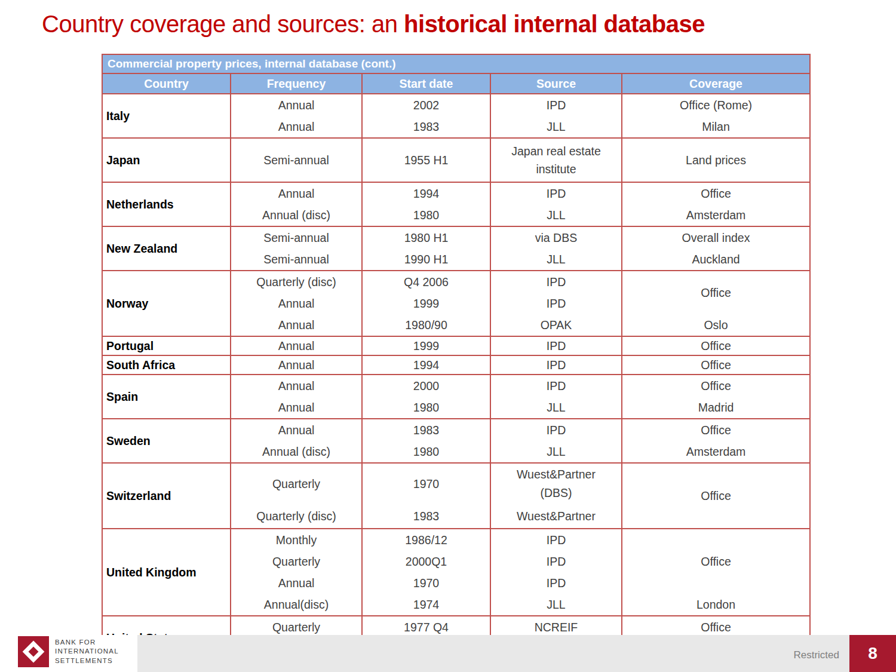Country coverage and sources: an historical internal database
| Commercial property prices, internal database (cont.) |
| Country | Frequency | Start date | Source | Coverage |
| Italy | Annual Annual | 2002 1983 | IPD JLL | Office (Rome) Milan |
| Japan | Semi-annual | 1955 H1 | Japan real estate institute | Land prices |
| Netherlands | Annual Annual (disc) | 1994 1980 | IPD JLL | Office Amsterdam |
| New Zealand | Semi-annual Semi-annual | 1980 H1 1990 H1 | via DBS JLL | Overall index Auckland |
| Norway | Quarterly (disc) Annual Annual | Q4 2006 1999 1980/90 | IPD IPD OPAK | Office Oslo |
| Portugal | Annual | 1999 | IPD | Office |
| South Africa | Annual | 1994 | IPD | Office |
| Spain | Annual Annual | 2000 1980 | IPD JLL | Office Madrid |
| Sweden | Annual Annual (disc) | 1983 1980 | IPD JLL | Office Amsterdam |
| Switzerland | Quarterly Quarterly (disc) | 1970 1983 | Wuest&Partner (DBS) Wuest&Partner | Office |
| United Kingdom | Monthly Quarterly Annual Annual(disc) | 1986/12 2000Q1 1970 1974 | IPD IPD IPD JLL | Office London |
| United States | Quarterly Semi-annual | 1977 Q4 19802HY | NCREIF JLL | Office New York City |
Restricted
8
Bank for
International
Settlements